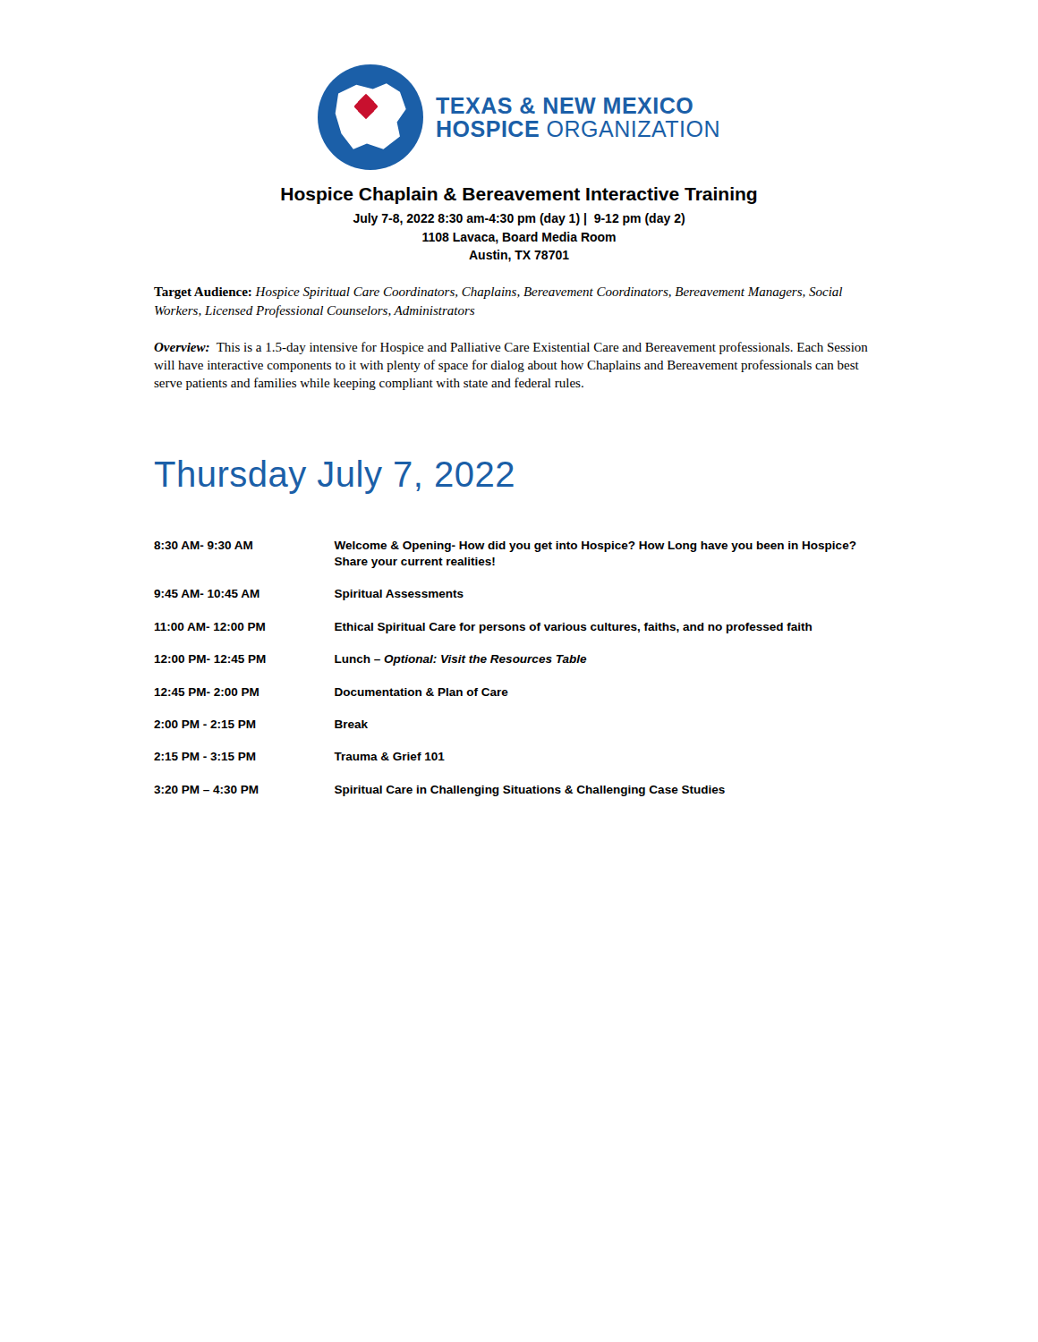TEXAS & NEW MEXICO
HOSPICE ORGANIZATION
Hospice Chaplain & Bereavement Interactive Training
July 7-8, 2022 8:30 am-4:30 pm (day 1) | 9-12 pm (day 2)
1108 Lavaca, Board Media Room
Austin, TX 78701
Target Audience: Hospice Spiritual Care Coordinators, Chaplains, Bereavement Coordinators, Bereavement Managers, Social Workers, Licensed Professional Counselors, Administrators
Overview: This is a 1.5-day intensive for Hospice and Palliative Care Existential Care and Bereavement professionals. Each Session will have interactive components to it with plenty of space for dialog about how Chaplains and Bereavement professionals can best serve patients and families while keeping compliant with state and federal rules.
Thursday July 7, 2022
| 8:30 AM- 9:30 AM | Welcome & Opening- How did you get into Hospice? How Long have you been in Hospice? Share your current realities! |
| 9:45 AM- 10:45 AM | Spiritual Assessments |
| 11:00 AM- 12:00 PM | Ethical Spiritual Care for persons of various cultures, faiths, and no professed faith |
| 12:00 PM- 12:45 PM | Lunch – Optional: Visit the Resources Table |
| 12:45 PM- 2:00 PM | Documentation & Plan of Care |
| 2:00 PM - 2:15 PM | Break |
| 2:15 PM - 3:15 PM | Trauma & Grief 101 |
| 3:20 PM – 4:30 PM | Spiritual Care in Challenging Situations & Challenging Case Studies |